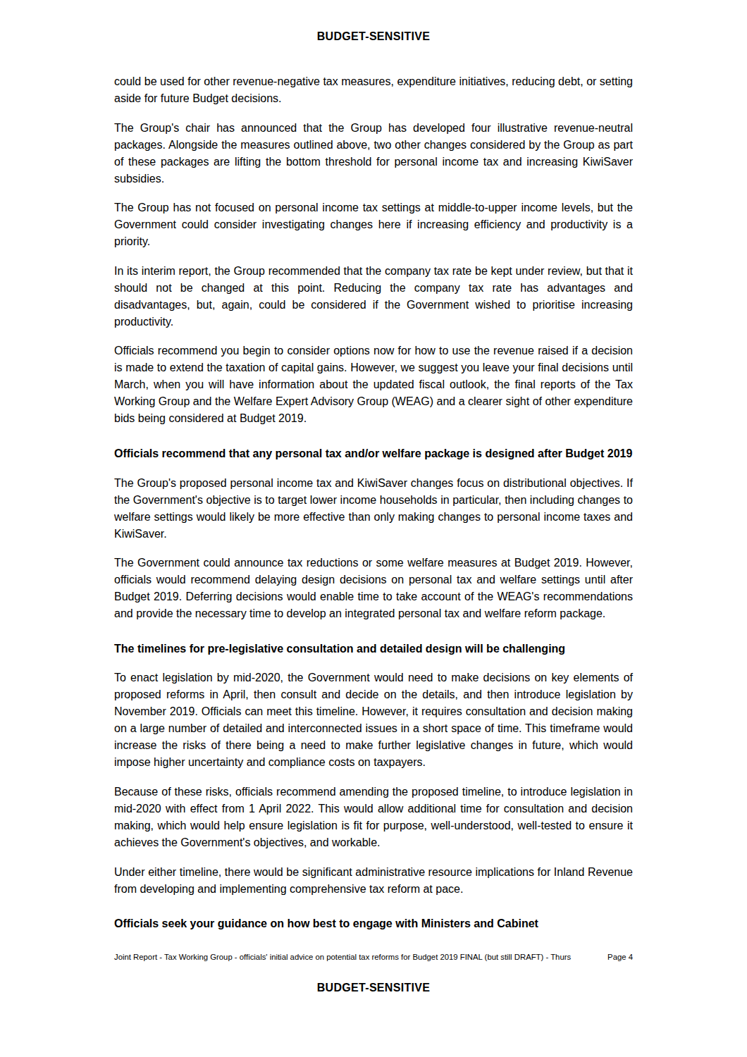BUDGET-SENSITIVE
could be used for other revenue-negative tax measures, expenditure initiatives, reducing debt, or setting aside for future Budget decisions.
The Group's chair has announced that the Group has developed four illustrative revenue-neutral packages. Alongside the measures outlined above, two other changes considered by the Group as part of these packages are lifting the bottom threshold for personal income tax and increasing KiwiSaver subsidies.
The Group has not focused on personal income tax settings at middle-to-upper income levels, but the Government could consider investigating changes here if increasing efficiency and productivity is a priority.
In its interim report, the Group recommended that the company tax rate be kept under review, but that it should not be changed at this point. Reducing the company tax rate has advantages and disadvantages, but, again, could be considered if the Government wished to prioritise increasing productivity.
Officials recommend you begin to consider options now for how to use the revenue raised if a decision is made to extend the taxation of capital gains. However, we suggest you leave your final decisions until March, when you will have information about the updated fiscal outlook, the final reports of the Tax Working Group and the Welfare Expert Advisory Group (WEAG) and a clearer sight of other expenditure bids being considered at Budget 2019.
Officials recommend that any personal tax and/or welfare package is designed after Budget 2019
The Group's proposed personal income tax and KiwiSaver changes focus on distributional objectives. If the Government's objective is to target lower income households in particular, then including changes to welfare settings would likely be more effective than only making changes to personal income taxes and KiwiSaver.
The Government could announce tax reductions or some welfare measures at Budget 2019. However, officials would recommend delaying design decisions on personal tax and welfare settings until after Budget 2019. Deferring decisions would enable time to take account of the WEAG's recommendations and provide the necessary time to develop an integrated personal tax and welfare reform package.
The timelines for pre-legislative consultation and detailed design will be challenging
To enact legislation by mid-2020, the Government would need to make decisions on key elements of proposed reforms in April, then consult and decide on the details, and then introduce legislation by November 2019. Officials can meet this timeline. However, it requires consultation and decision making on a large number of detailed and interconnected issues in a short space of time. This timeframe would increase the risks of there being a need to make further legislative changes in future, which would impose higher uncertainty and compliance costs on taxpayers.
Because of these risks, officials recommend amending the proposed timeline, to introduce legislation in mid-2020 with effect from 1 April 2022. This would allow additional time for consultation and decision making, which would help ensure legislation is fit for purpose, well-understood, well-tested to ensure it achieves the Government's objectives, and workable.
Under either timeline, there would be significant administrative resource implications for Inland Revenue from developing and implementing comprehensive tax reform at pace.
Officials seek your guidance on how best to engage with Ministers and Cabinet
Joint Report - Tax Working Group - officials' initial advice on potential tax reforms for Budget 2019 FINAL (but still DRAFT) - Thurs Page 4
BUDGET-SENSITIVE